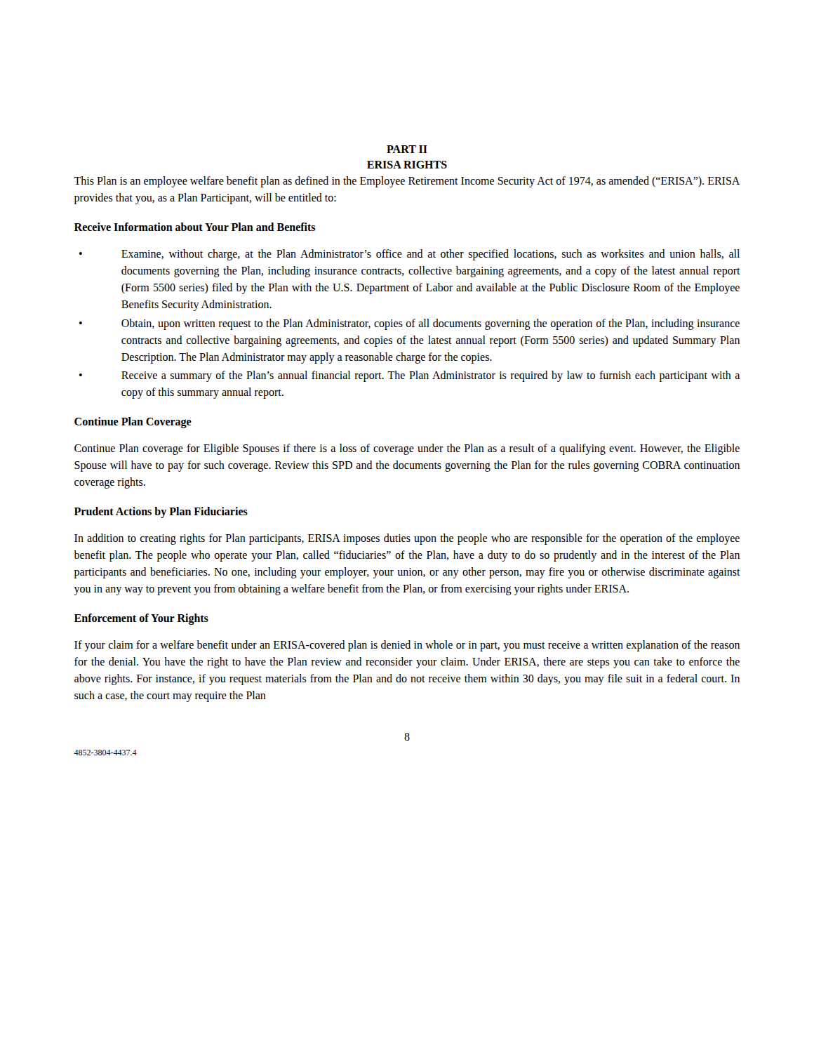PART II ERISA RIGHTS
This Plan is an employee welfare benefit plan as defined in the Employee Retirement Income Security Act of 1974, as amended (“ERISA”). ERISA provides that you, as a Plan Participant, will be entitled to:
Receive Information about Your Plan and Benefits
Examine, without charge, at the Plan Administrator’s office and at other specified locations, such as worksites and union halls, all documents governing the Plan, including insurance contracts, collective bargaining agreements, and a copy of the latest annual report (Form 5500 series) filed by the Plan with the U.S. Department of Labor and available at the Public Disclosure Room of the Employee Benefits Security Administration.
Obtain, upon written request to the Plan Administrator, copies of all documents governing the operation of the Plan, including insurance contracts and collective bargaining agreements, and copies of the latest annual report (Form 5500 series) and updated Summary Plan Description. The Plan Administrator may apply a reasonable charge for the copies.
Receive a summary of the Plan’s annual financial report. The Plan Administrator is required by law to furnish each participant with a copy of this summary annual report.
Continue Plan Coverage
Continue Plan coverage for Eligible Spouses if there is a loss of coverage under the Plan as a result of a qualifying event. However, the Eligible Spouse will have to pay for such coverage. Review this SPD and the documents governing the Plan for the rules governing COBRA continuation coverage rights.
Prudent Actions by Plan Fiduciaries
In addition to creating rights for Plan participants, ERISA imposes duties upon the people who are responsible for the operation of the employee benefit plan. The people who operate your Plan, called “fiduciaries” of the Plan, have a duty to do so prudently and in the interest of the Plan participants and beneficiaries. No one, including your employer, your union, or any other person, may fire you or otherwise discriminate against you in any way to prevent you from obtaining a welfare benefit from the Plan, or from exercising your rights under ERISA.
Enforcement of Your Rights
If your claim for a welfare benefit under an ERISA-covered plan is denied in whole or in part, you must receive a written explanation of the reason for the denial. You have the right to have the Plan review and reconsider your claim. Under ERISA, there are steps you can take to enforce the above rights. For instance, if you request materials from the Plan and do not receive them within 30 days, you may file suit in a federal court. In such a case, the court may require the Plan
8
4852-3804-4437.4